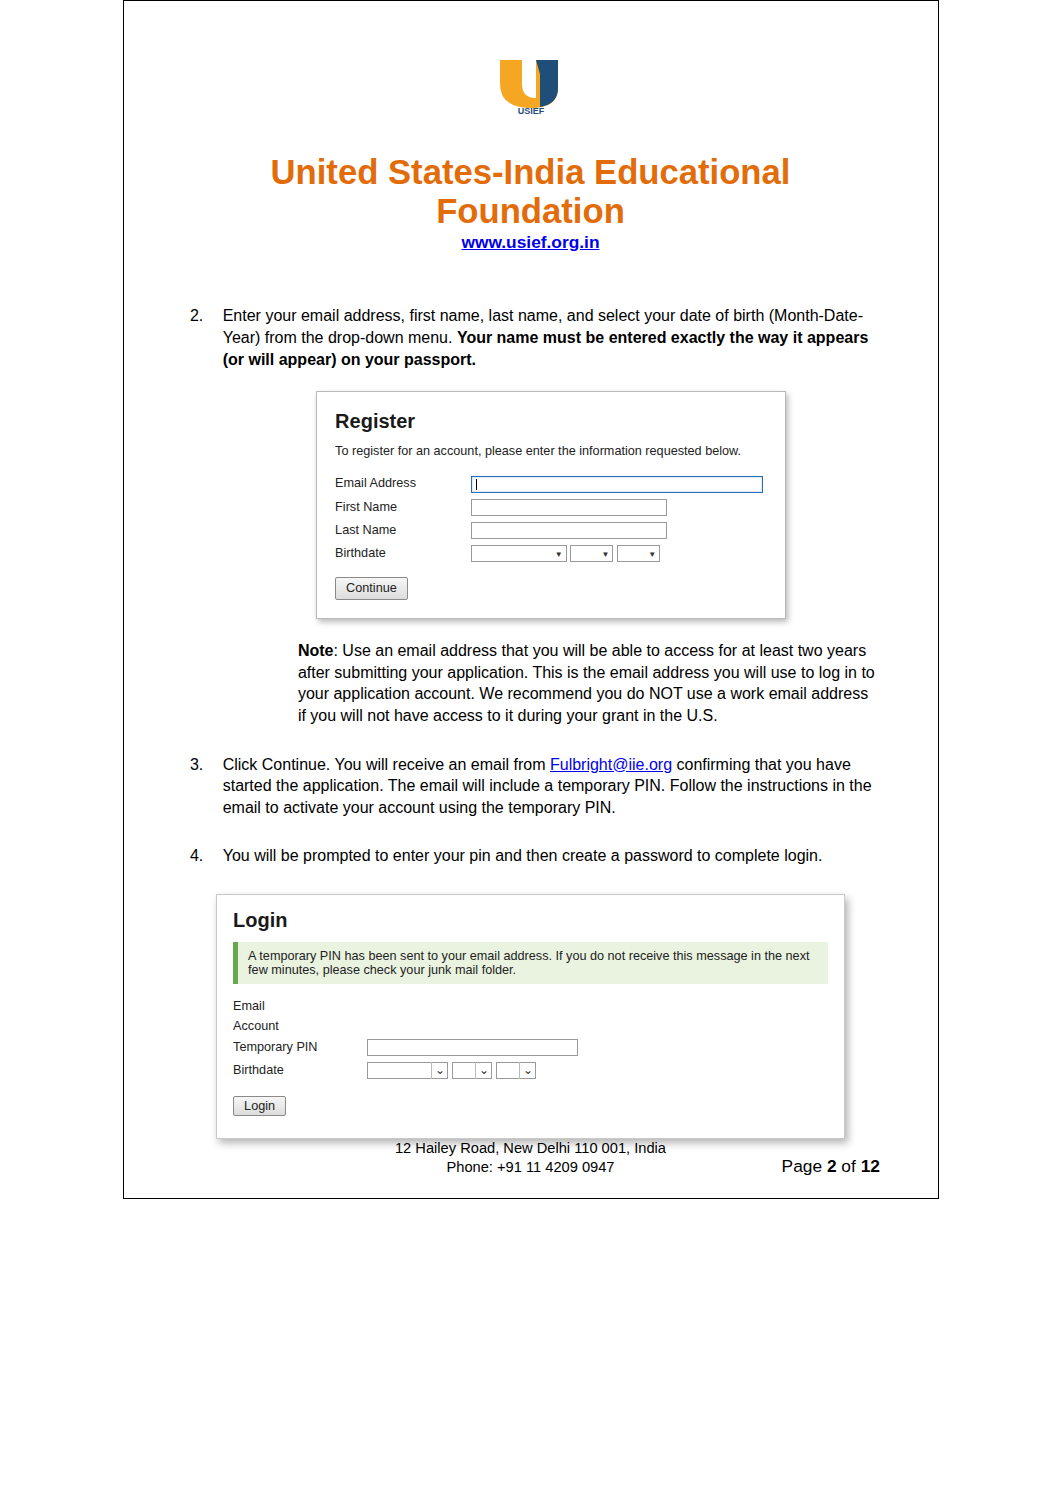USIEF
United States-India Educational Foundation
www.usief.org.in
2. Enter your email address, first name, last name, and select your date of birth (Month-Date-Year) from the drop-down menu. Your name must be entered exactly the way it appears (or will appear) on your passport.
Register
To register for an account, please enter the information requested below.
| Email Address | |
| First Name | |
| Last Name | |
| Birthdate | |
Continue
Note: Use an email address that you will be able to access for at least two years after submitting your application. This is the email address you will use to log in to your application account. We recommend you do NOT use a work email address if you will not have access to it during your grant in the U.S.
3. Click Continue. You will receive an email from Fulbright@iie.org confirming that you have started the application. The email will include a temporary PIN. Follow the instructions in the email to activate your account using the temporary PIN.
4. You will be prompted to enter your pin and then create a password to complete login.
Login
A temporary PIN has been sent to your email address. If you do not receive this message in the next few minutes, please check your junk mail folder.
| Email | |
| Account | |
| Temporary PIN | |
| Birthdate | |
Login
12 Hailey Road, New Delhi 110 001, India
Phone: +91 11 4209 0947
Page 2 of 12